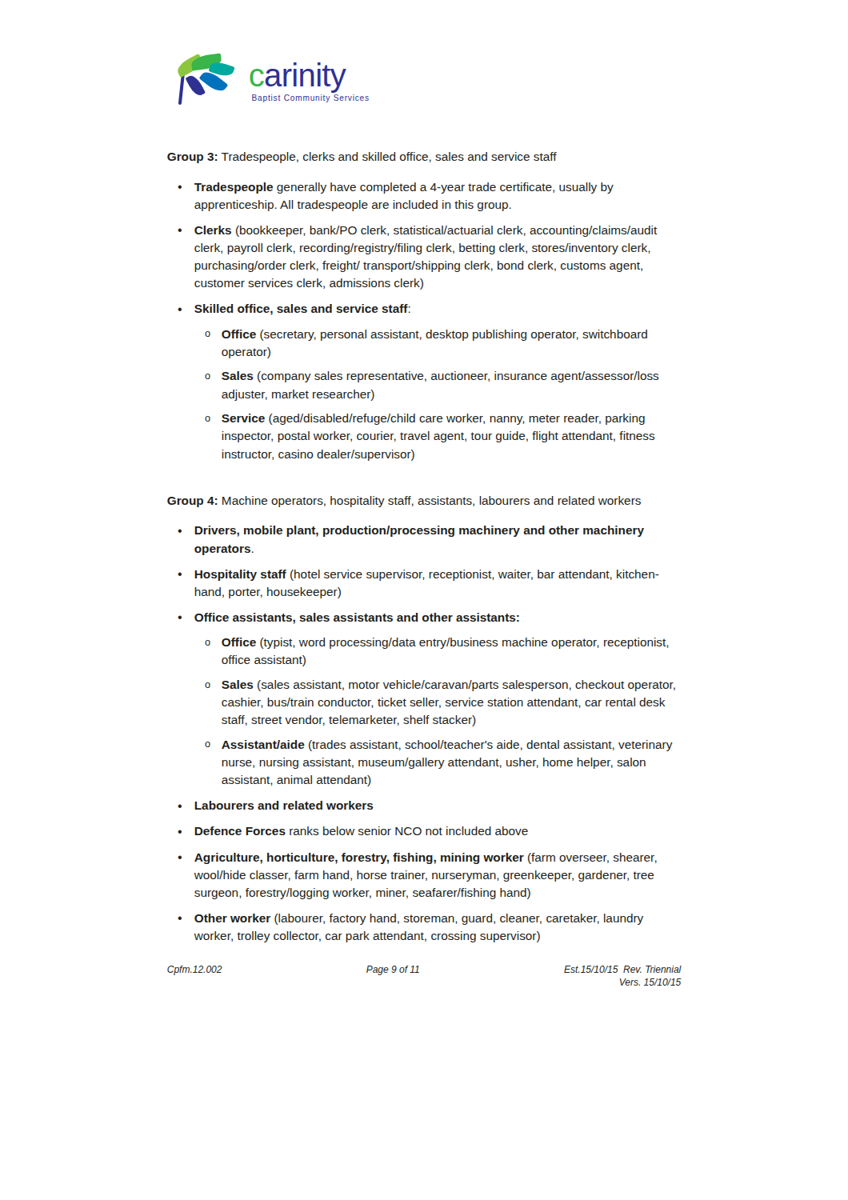carinity
Baptist Community Services
Group 3: Tradespeople, clerks and skilled office, sales and service staff
Tradespeople generally have completed a 4-year trade certificate, usually by apprenticeship. All tradespeople are included in this group.
Clerks (bookkeeper, bank/PO clerk, statistical/actuarial clerk, accounting/claims/audit clerk, payroll clerk, recording/registry/filing clerk, betting clerk, stores/inventory clerk, purchasing/order clerk, freight/ transport/shipping clerk, bond clerk, customs agent, customer services clerk, admissions clerk)
Skilled office, sales and service staff:
Office (secretary, personal assistant, desktop publishing operator, switchboard operator)
Sales (company sales representative, auctioneer, insurance agent/assessor/loss adjuster, market researcher)
Service (aged/disabled/refuge/child care worker, nanny, meter reader, parking inspector, postal worker, courier, travel agent, tour guide, flight attendant, fitness instructor, casino dealer/supervisor)
Group 4: Machine operators, hospitality staff, assistants, labourers and related workers
Drivers, mobile plant, production/processing machinery and other machinery operators.
Hospitality staff (hotel service supervisor, receptionist, waiter, bar attendant, kitchen-hand, porter, housekeeper)
Office assistants, sales assistants and other assistants:
Office (typist, word processing/data entry/business machine operator, receptionist, office assistant)
Sales (sales assistant, motor vehicle/caravan/parts salesperson, checkout operator, cashier, bus/train conductor, ticket seller, service station attendant, car rental desk staff, street vendor, telemarketer, shelf stacker)
Assistant/aide (trades assistant, school/teacher's aide, dental assistant, veterinary nurse, nursing assistant, museum/gallery attendant, usher, home helper, salon assistant, animal attendant)
Labourers and related workers
Defence Forces ranks below senior NCO not included above
Agriculture, horticulture, forestry, fishing, mining worker (farm overseer, shearer, wool/hide classer, farm hand, horse trainer, nurseryman, greenkeeper, gardener, tree surgeon, forestry/logging worker, miner, seafarer/fishing hand)
Other worker (labourer, factory hand, storeman, guard, cleaner, caretaker, laundry worker, trolley collector, car park attendant, crossing supervisor)
Cpfm.12.002
Page 9 of 11
Est.15/10/15 Rev. Triennial
Vers. 15/10/15